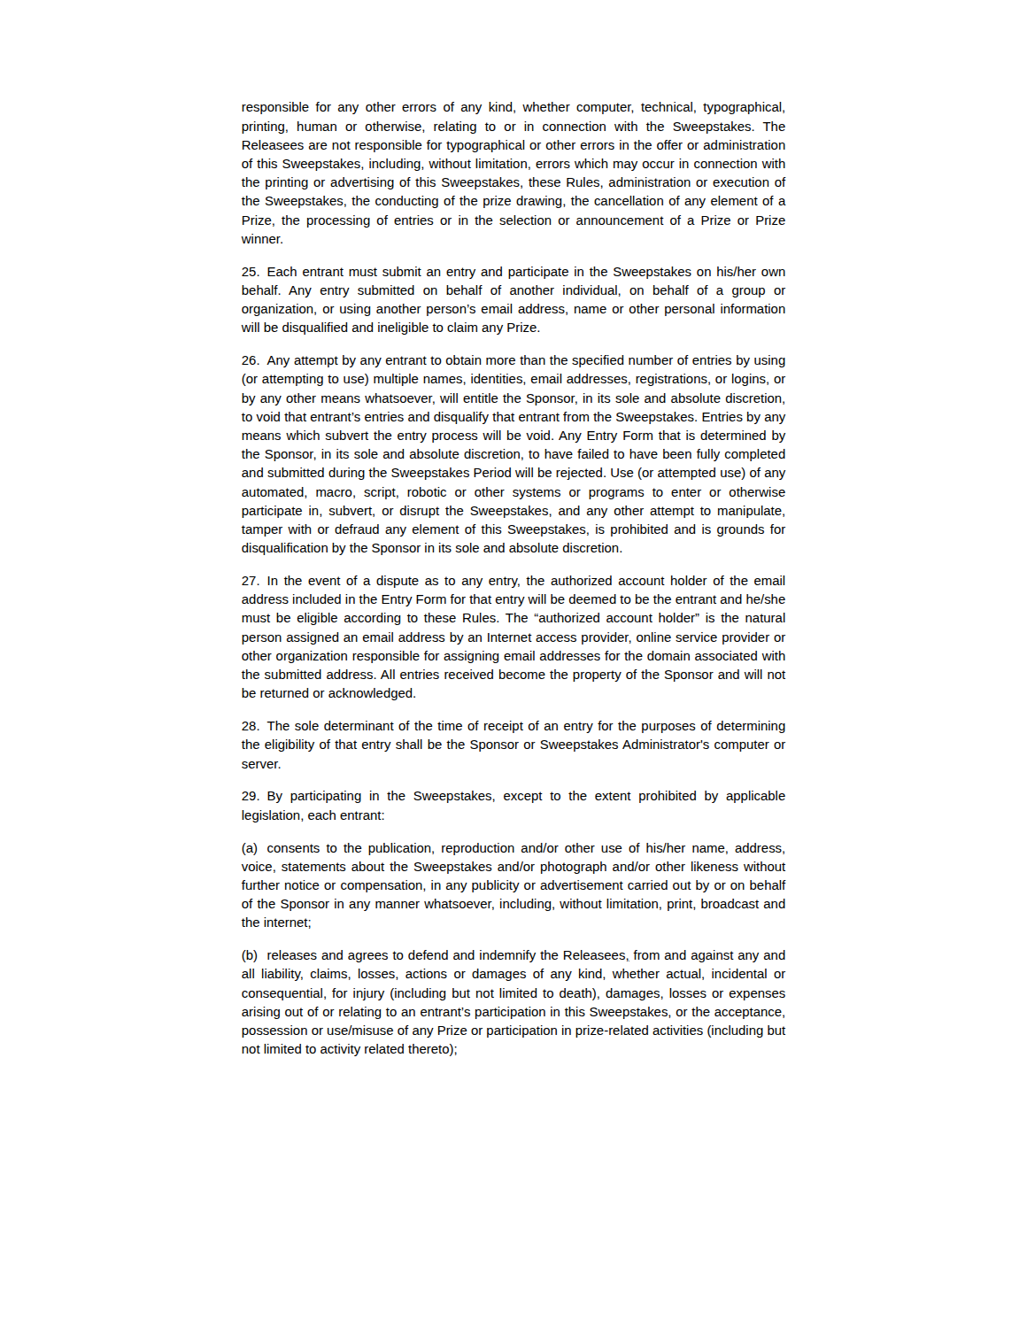responsible for any other errors of any kind, whether computer, technical, typographical, printing, human or otherwise, relating to or in connection with the Sweepstakes. The Releasees are not responsible for typographical or other errors in the offer or administration of this Sweepstakes, including, without limitation, errors which may occur in connection with the printing or advertising of this Sweepstakes, these Rules, administration or execution of the Sweepstakes, the conducting of the prize drawing, the cancellation of any element of a Prize, the processing of entries or in the selection or announcement of a Prize or Prize winner.
25. Each entrant must submit an entry and participate in the Sweepstakes on his/her own behalf. Any entry submitted on behalf of another individual, on behalf of a group or organization, or using another person’s email address, name or other personal information will be disqualified and ineligible to claim any Prize.
26. Any attempt by any entrant to obtain more than the specified number of entries by using (or attempting to use) multiple names, identities, email addresses, registrations, or logins, or by any other means whatsoever, will entitle the Sponsor, in its sole and absolute discretion, to void that entrant’s entries and disqualify that entrant from the Sweepstakes. Entries by any means which subvert the entry process will be void. Any Entry Form that is determined by the Sponsor, in its sole and absolute discretion, to have failed to have been fully completed and submitted during the Sweepstakes Period will be rejected. Use (or attempted use) of any automated, macro, script, robotic or other systems or programs to enter or otherwise participate in, subvert, or disrupt the Sweepstakes, and any other attempt to manipulate, tamper with or defraud any element of this Sweepstakes, is prohibited and is grounds for disqualification by the Sponsor in its sole and absolute discretion.
27. In the event of a dispute as to any entry, the authorized account holder of the email address included in the Entry Form for that entry will be deemed to be the entrant and he/she must be eligible according to these Rules. The “authorized account holder” is the natural person assigned an email address by an Internet access provider, online service provider or other organization responsible for assigning email addresses for the domain associated with the submitted address. All entries received become the property of the Sponsor and will not be returned or acknowledged.
28. The sole determinant of the time of receipt of an entry for the purposes of determining the eligibility of that entry shall be the Sponsor or Sweepstakes Administrator's computer or server.
29. By participating in the Sweepstakes, except to the extent prohibited by applicable legislation, each entrant:
(a) consents to the publication, reproduction and/or other use of his/her name, address, voice, statements about the Sweepstakes and/or photograph and/or other likeness without further notice or compensation, in any publicity or advertisement carried out by or on behalf of the Sponsor in any manner whatsoever, including, without limitation, print, broadcast and the internet;
(b) releases and agrees to defend and indemnify the Releasees, from and against any and all liability, claims, losses, actions or damages of any kind, whether actual, incidental or consequential, for injury (including but not limited to death), damages, losses or expenses arising out of or relating to an entrant’s participation in this Sweepstakes, or the acceptance, possession or use/misuse of any Prize or participation in prize-related activities (including but not limited to activity related thereto);